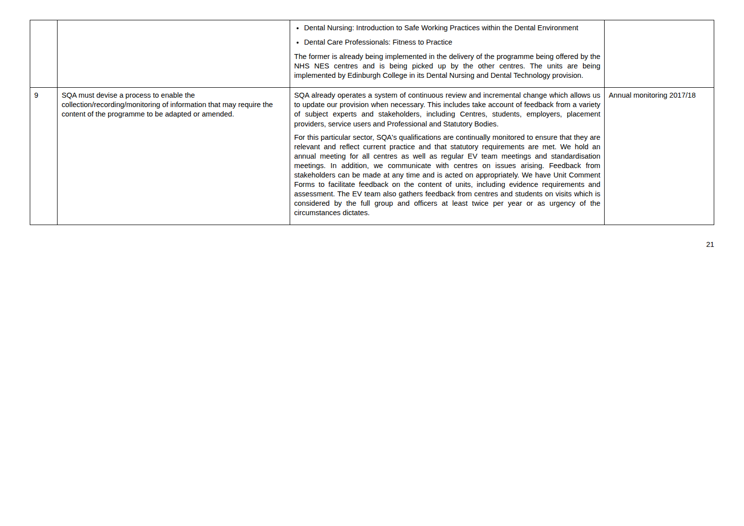| | | Dental Nursing: Introduction to Safe Working Practices within the Dental Environment Dental Care Professionals: Fitness to Practice The former is already being implemented in the delivery of the programme being offered by the NHS NES centres and is being picked up by the other centres. The units are being implemented by Edinburgh College in its Dental Nursing and Dental Technology provision. | |
| 9 | SQA must devise a process to enable the collection/recording/monitoring of information that may require the content of the programme to be adapted or amended. | SQA already operates a system of continuous review and incremental change which allows us to update our provision when necessary. This includes take account of feedback from a variety of subject experts and stakeholders, including Centres, students, employers, placement providers, service users and Professional and Statutory Bodies. For this particular sector, SQA's qualifications are continually monitored to ensure that they are relevant and reflect current practice and that statutory requirements are met. We hold an annual meeting for all centres as well as regular EV team meetings and standardisation meetings. In addition, we communicate with centres on issues arising. Feedback from stakeholders can be made at any time and is acted on appropriately. We have Unit Comment Forms to facilitate feedback on the content of units, including evidence requirements and assessment. The EV team also gathers feedback from centres and students on visits which is considered by the full group and officers at least twice per year or as urgency of the circumstances dictates. | Annual monitoring 2017/18 |
21